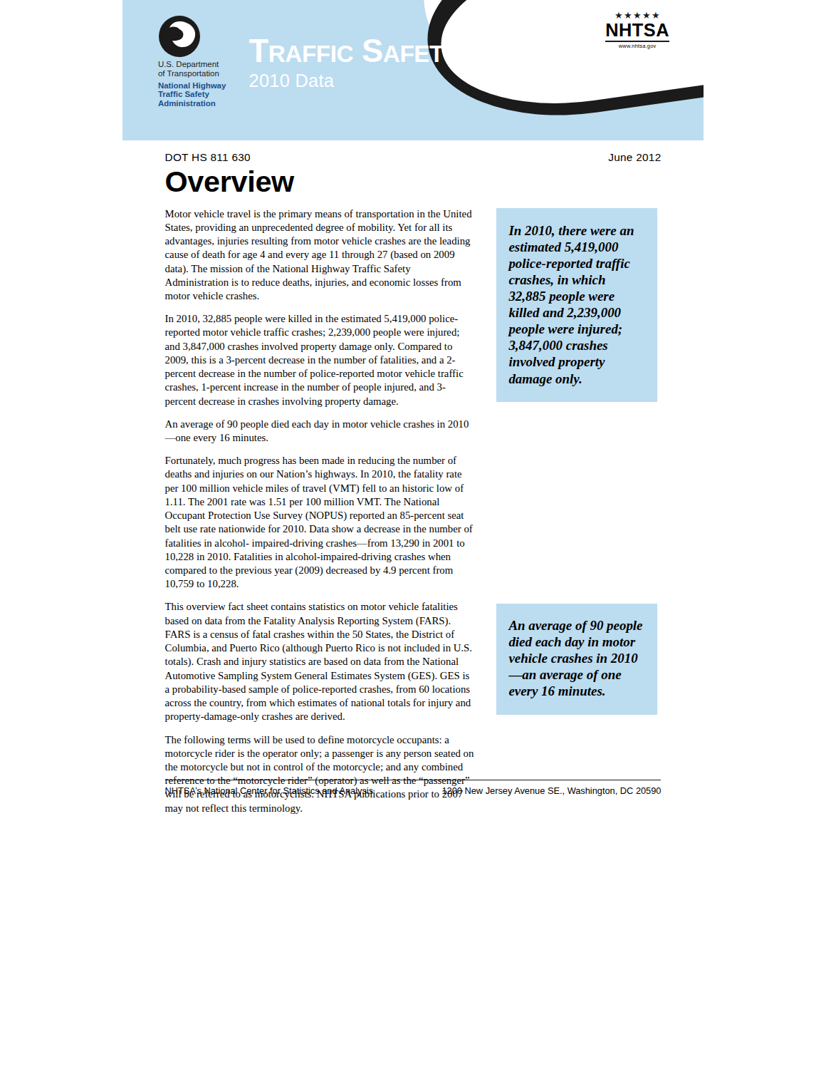U.S. Department
of Transportation
National Highway
Traffic Safety
Administration
★★★★★
NHTSA
www.nhtsa.gov
TRAFFIC SAFETY FACTS
2010 Data
DOT HS 811 630
June 2012
Overview
Motor vehicle travel is the primary means of transportation in the United States, providing an unprecedented degree of mobility. Yet for all its advantages, injuries resulting from motor vehicle crashes are the leading cause of death for age 4 and every age 11 through 27 (based on 2009 data). The mission of the National Highway Traffic Safety Administration is to reduce deaths, injuries, and economic losses from motor vehicle crashes.
In 2010, 32,885 people were killed in the estimated 5,419,000 police-reported motor vehicle traffic crashes; 2,239,000 people were injured; and 3,847,000 crashes involved property damage only. Compared to 2009, this is a 3-percent decrease in the number of fatalities, and a 2-percent decrease in the number of police-reported motor vehicle traffic crashes, 1-percent increase in the number of people injured, and 3-percent decrease in crashes involving property damage.
An average of 90 people died each day in motor vehicle crashes in 2010—one every 16 minutes.
Fortunately, much progress has been made in reducing the number of deaths and injuries on our Nation’s highways. In 2010, the fatality rate per 100 million vehicle miles of travel (VMT) fell to an historic low of 1.11. The 2001 rate was 1.51 per 100 million VMT. The National Occupant Protection Use Survey (NOPUS) reported an 85-percent seat belt use rate nationwide for 2010. Data show a decrease in the number of fatalities in alcohol- impaired-driving crashes—from 13,290 in 2001 to 10,228 in 2010. Fatalities in alcohol-impaired-driving crashes when compared to the previous year (2009) decreased by 4.9 percent from 10,759 to 10,228.
This overview fact sheet contains statistics on motor vehicle fatalities based on data from the Fatality Analysis Reporting System (FARS). FARS is a census of fatal crashes within the 50 States, the District of Columbia, and Puerto Rico (although Puerto Rico is not included in U.S. totals). Crash and injury statistics are based on data from the National Automotive Sampling System General Estimates System (GES). GES is a probability-based sample of police-reported crashes, from 60 locations across the country, from which estimates of national totals for injury and property-damage-only crashes are derived.
The following terms will be used to define motorcycle occupants: a motorcycle rider is the operator only; a passenger is any person seated on the motorcycle but not in control of the motorcycle; and any combined reference to the “motorcycle rider” (operator) as well as the “passenger” will be referred to as motorcyclists. NHTSA publications prior to 2007 may not reflect this terminology.
In 2010, there were an estimated 5,419,000 police-reported traffic crashes, in which 32,885 people were killed and 2,239,000 people were injured; 3,847,000 crashes involved property damage only.
An average of 90 people died each day in motor vehicle crashes in 2010—an average of one every 16 minutes.
NHTSA’s National Center for Statistics and Analysis
1200 New Jersey Avenue SE., Washington, DC 20590